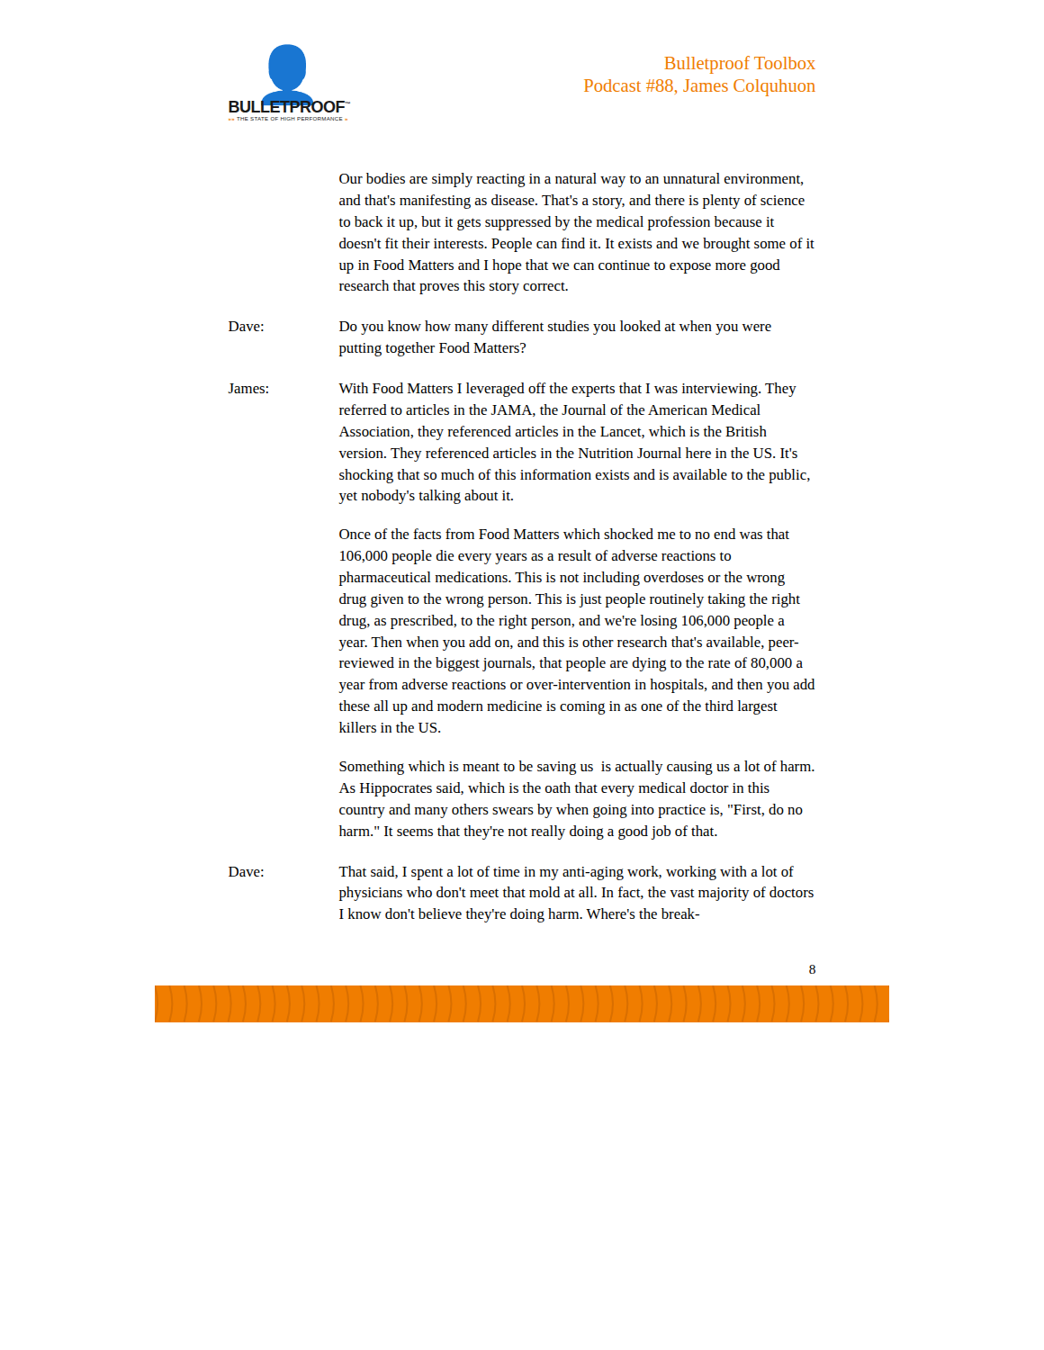👤 BULLETPROOF™ »» THE STATE OF HIGH PERFORMANCE »
Bulletproof Toolbox
Podcast #88, James Colquhuon
Our bodies are simply reacting in a natural way to an unnatural environment, and that's manifesting as disease. That's a story, and there is plenty of science to back it up, but it gets suppressed by the medical profession because it doesn't fit their interests. People can find it. It exists and we brought some of it up in Food Matters and I hope that we can continue to expose more good research that proves this story correct.
Dave:
Do you know how many different studies you looked at when you were putting together Food Matters?
James:
With Food Matters I leveraged off the experts that I was interviewing. They referred to articles in the JAMA, the Journal of the American Medical Association, they referenced articles in the Lancet, which is the British version. They referenced articles in the Nutrition Journal here in the US. It's shocking that so much of this information exists and is available to the public, yet nobody's talking about it.
Once of the facts from Food Matters which shocked me to no end was that 106,000 people die every years as a result of adverse reactions to pharmaceutical medications. This is not including overdoses or the wrong drug given to the wrong person. This is just people routinely taking the right drug, as prescribed, to the right person, and we're losing 106,000 people a year. Then when you add on, and this is other research that's available, peer-reviewed in the biggest journals, that people are dying to the rate of 80,000 a year from adverse reactions or over-intervention in hospitals, and then you add these all up and modern medicine is coming in as one of the third largest killers in the US.
Something which is meant to be saving us is actually causing us a lot of harm. As Hippocrates said, which is the oath that every medical doctor in this country and many others swears by when going into practice is, "First, do no harm." It seems that they're not really doing a good job of that.
Dave:
That said, I spent a lot of time in my anti-aging work, working with a lot of physicians who don't meet that mold at all. In fact, the vast majority of doctors I know don't believe they're doing harm. Where's the break-
8